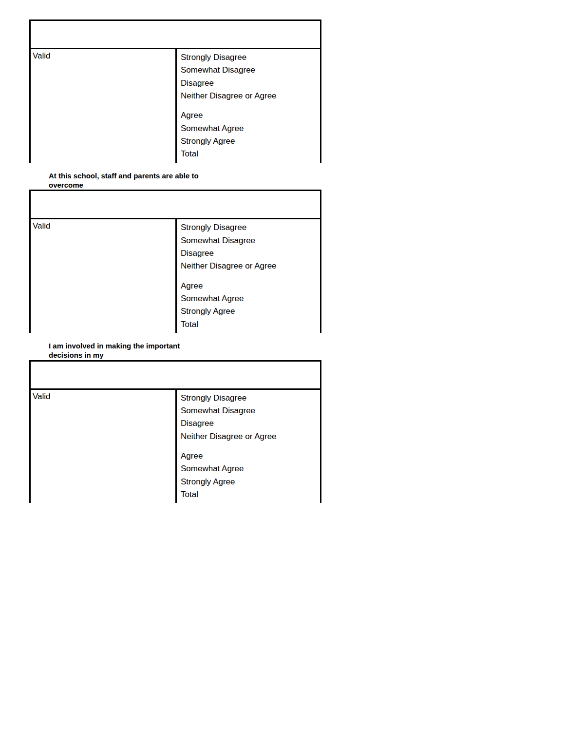Valid
Strongly Disagree
Somewhat Disagree
Disagree
Neither Disagree or Agree Agree
Somewhat Agree
Strongly Agree
Total
At this school, staff and parents are able to overcome
Valid
Strongly Disagree
Somewhat Disagree
Disagree
Neither Disagree or Agree Agree
Somewhat Agree
Strongly Agree
Total
I am involved in making the important decisions in my
Valid
Strongly Disagree
Somewhat Disagree
Disagree
Neither Disagree or Agree Agree
Somewhat Agree
Strongly Agree
Total